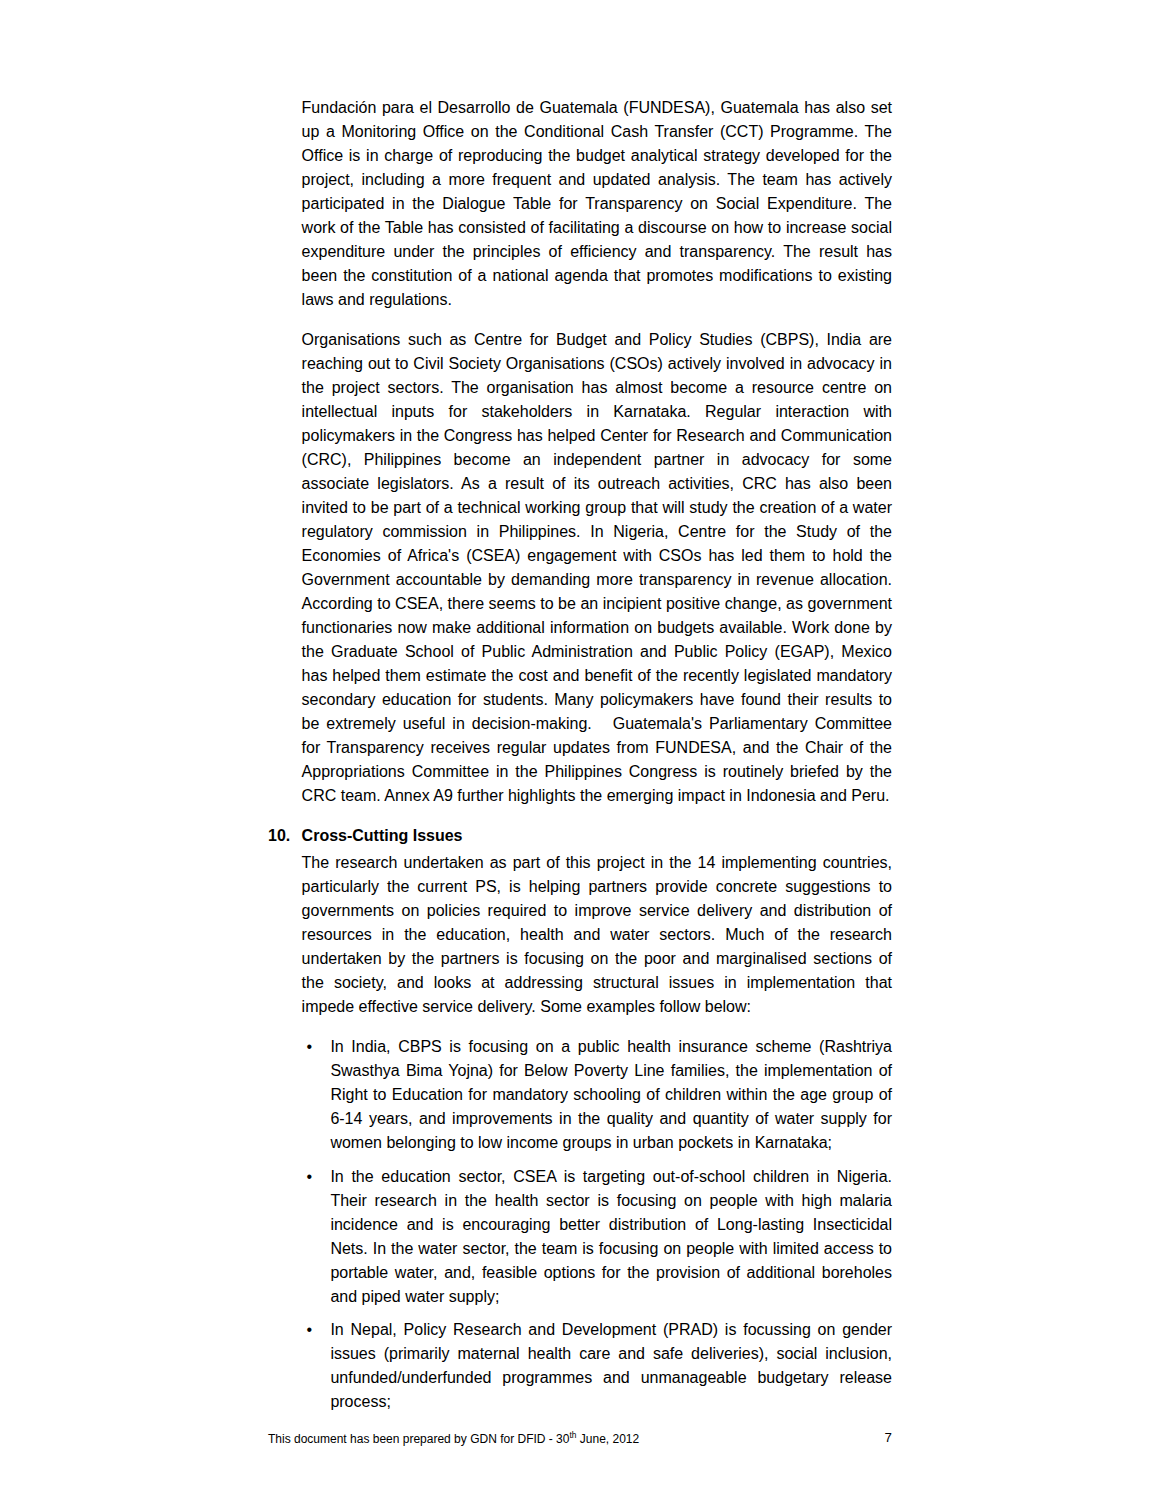Fundación para el Desarrollo de Guatemala (FUNDESA), Guatemala has also set up a Monitoring Office on the Conditional Cash Transfer (CCT) Programme. The Office is in charge of reproducing the budget analytical strategy developed for the project, including a more frequent and updated analysis. The team has actively participated in the Dialogue Table for Transparency on Social Expenditure. The work of the Table has consisted of facilitating a discourse on how to increase social expenditure under the principles of efficiency and transparency. The result has been the constitution of a national agenda that promotes modifications to existing laws and regulations.
Organisations such as Centre for Budget and Policy Studies (CBPS), India are reaching out to Civil Society Organisations (CSOs) actively involved in advocacy in the project sectors. The organisation has almost become a resource centre on intellectual inputs for stakeholders in Karnataka. Regular interaction with policymakers in the Congress has helped Center for Research and Communication (CRC), Philippines become an independent partner in advocacy for some associate legislators. As a result of its outreach activities, CRC has also been invited to be part of a technical working group that will study the creation of a water regulatory commission in Philippines. In Nigeria, Centre for the Study of the Economies of Africa's (CSEA) engagement with CSOs has led them to hold the Government accountable by demanding more transparency in revenue allocation. According to CSEA, there seems to be an incipient positive change, as government functionaries now make additional information on budgets available. Work done by the Graduate School of Public Administration and Public Policy (EGAP), Mexico has helped them estimate the cost and benefit of the recently legislated mandatory secondary education for students. Many policymakers have found their results to be extremely useful in decision-making. Guatemala's Parliamentary Committee for Transparency receives regular updates from FUNDESA, and the Chair of the Appropriations Committee in the Philippines Congress is routinely briefed by the CRC team. Annex A9 further highlights the emerging impact in Indonesia and Peru.
10.
Cross-Cutting Issues
The research undertaken as part of this project in the 14 implementing countries, particularly the current PS, is helping partners provide concrete suggestions to governments on policies required to improve service delivery and distribution of resources in the education, health and water sectors. Much of the research undertaken by the partners is focusing on the poor and marginalised sections of the society, and looks at addressing structural issues in implementation that impede effective service delivery. Some examples follow below:
In India, CBPS is focusing on a public health insurance scheme (Rashtriya Swasthya Bima Yojna) for Below Poverty Line families, the implementation of Right to Education for mandatory schooling of children within the age group of 6-14 years, and improvements in the quality and quantity of water supply for women belonging to low income groups in urban pockets in Karnataka;
In the education sector, CSEA is targeting out-of-school children in Nigeria. Their research in the health sector is focusing on people with high malaria incidence and is encouraging better distribution of Long-lasting Insecticidal Nets. In the water sector, the team is focusing on people with limited access to portable water, and, feasible options for the provision of additional boreholes and piped water supply;
In Nepal, Policy Research and Development (PRAD) is focussing on gender issues (primarily maternal health care and safe deliveries), social inclusion, unfunded/underfunded programmes and unmanageable budgetary release process;
This document has been prepared by GDN for DFID - 30th June, 2012 7